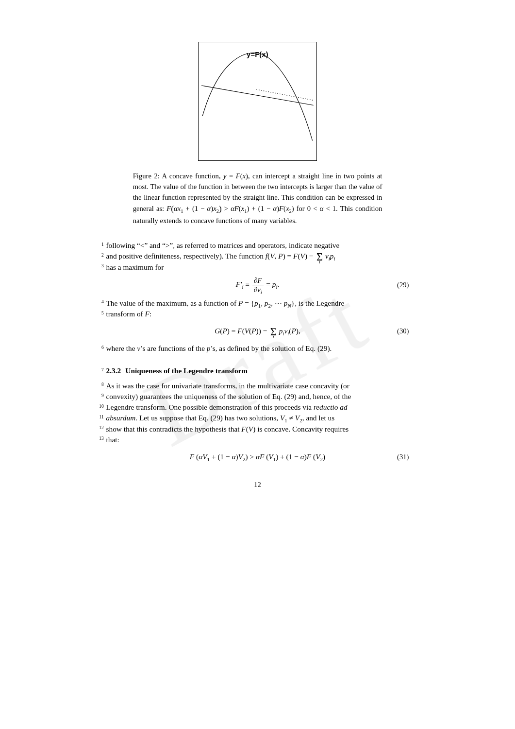Draft
y=F(x)
Figure 2: A concave function, y = F(x), can intercept a straight line in two points at most. The value of the function in between the two intercepts is larger than the value of the linear function represented by the straight line. This condition can be expressed in general as: F(αx1 + (1 − α)x2) > αF(x1) + (1 − α)F(x2) for 0 < α < 1. This condition naturally extends to concave functions of many variables.
following “<” and “>”, as referred to matrices and operators, indicate negative
and positive definiteness, respectively). The function f(V, P) = F(V) − Σi vipi
has a maximum for
F′i ≡ ∂F ∂vi = pi. (29)
The value of the maximum, as a function of P = {p1, p2, ··· pN}, is the Legendre
transform of F:
G(P) = F(V(P)) − Σi pivi(P), (30)
where the v’s are functions of the p’s, as defined by the solution of Eq. (29).
2.3.2 Uniqueness of the Legendre transform
As it was the case for univariate transforms, in the multivariate case concavity (or
convexity) guarantees the uniqueness of the solution of Eq. (29) and, hence, of the
Legendre transform. One possible demonstration of this proceeds via reductio ad
absurdum. Let us suppose that Eq. (29) has two solutions, V1 ≠ V2, and let us
show that this contradicts the hypothesis that F(V) is concave. Concavity requires
that:
F (αV1 + (1 − α)V2) > αF (V1) + (1 − α)F (V2) (31)
12